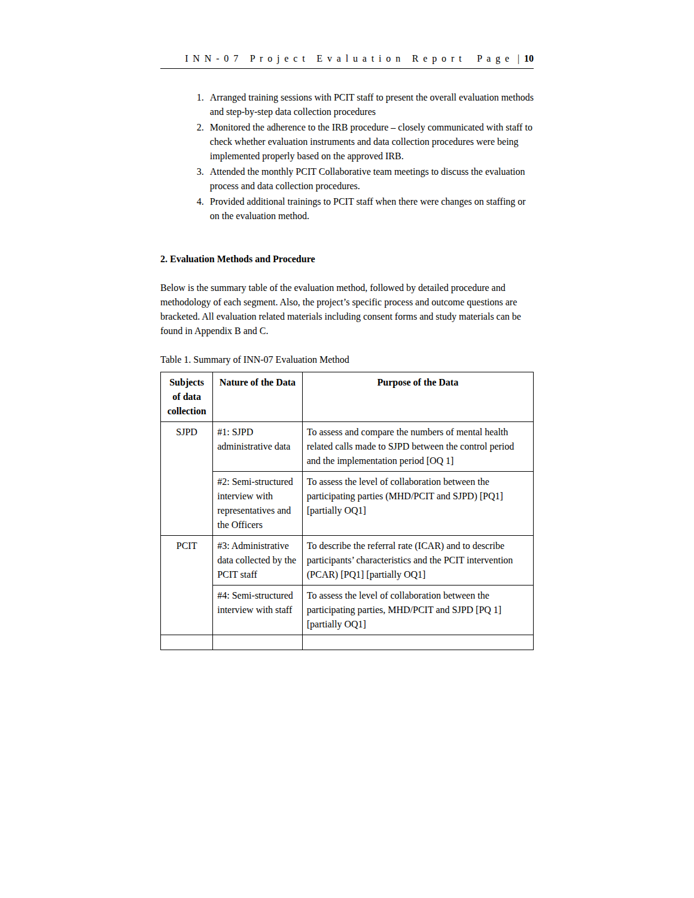I N N - 0 7 P r o j e c t E v a l u a t i o n R e p o r t P a g e | 10
Arranged training sessions with PCIT staff to present the overall evaluation methods and step-by-step data collection procedures
Monitored the adherence to the IRB procedure – closely communicated with staff to check whether evaluation instruments and data collection procedures were being implemented properly based on the approved IRB.
Attended the monthly PCIT Collaborative team meetings to discuss the evaluation process and data collection procedures.
Provided additional trainings to PCIT staff when there were changes on staffing or on the evaluation method.
2. Evaluation Methods and Procedure
Below is the summary table of the evaluation method, followed by detailed procedure and methodology of each segment. Also, the project’s specific process and outcome questions are bracketed. All evaluation related materials including consent forms and study materials can be found in Appendix B and C.
Table 1. Summary of INN-07 Evaluation Method
| Subjects of data collection | Nature of the Data | Purpose of the Data |
| --- | --- | --- |
| SJPD | #1: SJPD administrative data | To assess and compare the numbers of mental health related calls made to SJPD between the control period and the implementation period [OQ 1] |
| #2: Semi-structured interview with representatives and the Officers | To assess the level of collaboration between the participating parties (MHD/PCIT and SJPD) [PQ1] [partially OQ1] |
| PCIT | #3: Administrative data collected by the PCIT staff | To describe the referral rate (ICAR) and to describe participants’ characteristics and the PCIT intervention (PCAR) [PQ1] [partially OQ1] |
| #4: Semi-structured interview with staff | To assess the level of collaboration between the participating parties, MHD/PCIT and SJPD [PQ 1] [partially OQ1] |